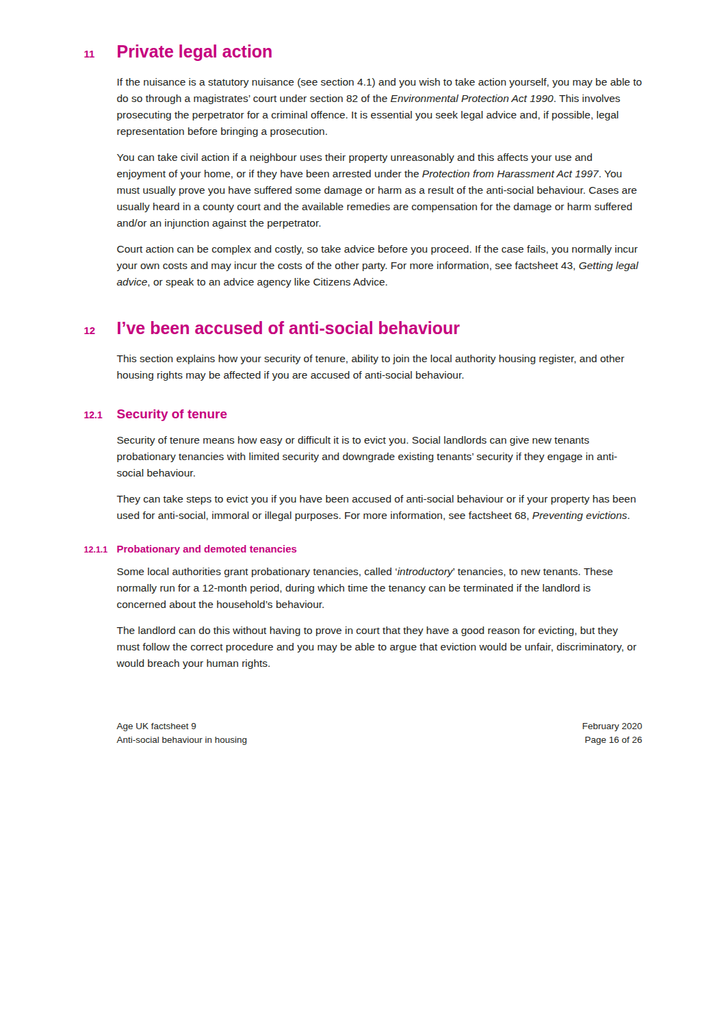11 Private legal action
If the nuisance is a statutory nuisance (see section 4.1) and you wish to take action yourself, you may be able to do so through a magistrates’ court under section 82 of the Environmental Protection Act 1990. This involves prosecuting the perpetrator for a criminal offence. It is essential you seek legal advice and, if possible, legal representation before bringing a prosecution.
You can take civil action if a neighbour uses their property unreasonably and this affects your use and enjoyment of your home, or if they have been arrested under the Protection from Harassment Act 1997. You must usually prove you have suffered some damage or harm as a result of the anti-social behaviour. Cases are usually heard in a county court and the available remedies are compensation for the damage or harm suffered and/or an injunction against the perpetrator.
Court action can be complex and costly, so take advice before you proceed. If the case fails, you normally incur your own costs and may incur the costs of the other party. For more information, see factsheet 43, Getting legal advice, or speak to an advice agency like Citizens Advice.
12 I’ve been accused of anti-social behaviour
This section explains how your security of tenure, ability to join the local authority housing register, and other housing rights may be affected if you are accused of anti-social behaviour.
12.1 Security of tenure
Security of tenure means how easy or difficult it is to evict you. Social landlords can give new tenants probationary tenancies with limited security and downgrade existing tenants’ security if they engage in anti-social behaviour.
They can take steps to evict you if you have been accused of anti-social behaviour or if your property has been used for anti-social, immoral or illegal purposes. For more information, see factsheet 68, Preventing evictions.
12.1.1 Probationary and demoted tenancies
Some local authorities grant probationary tenancies, called ‘introductory’ tenancies, to new tenants. These normally run for a 12-month period, during which time the tenancy can be terminated if the landlord is concerned about the household’s behaviour.
The landlord can do this without having to prove in court that they have a good reason for evicting, but they must follow the correct procedure and you may be able to argue that eviction would be unfair, discriminatory, or would breach your human rights.
Age UK factsheet 9 Anti-social behaviour in housing
February 2020 Page 16 of 26